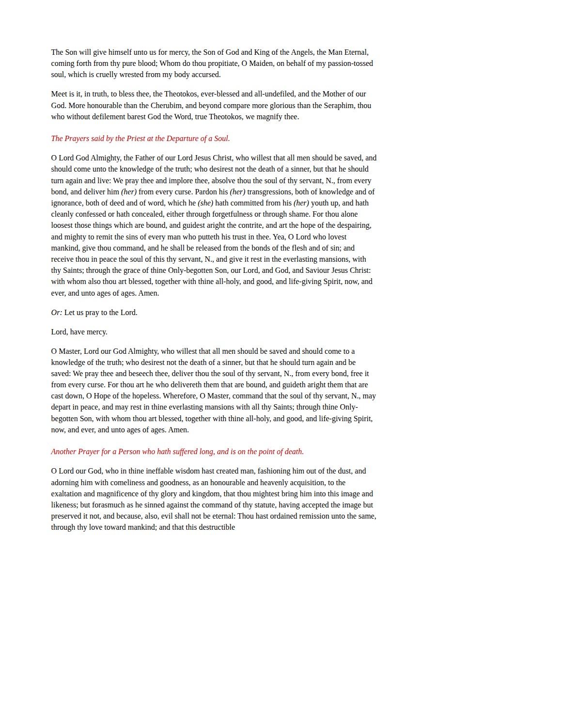The Son will give himself unto us for mercy, the Son of God and King of the Angels, the Man Eternal, coming forth from thy pure blood; Whom do thou propitiate, O Maiden, on behalf of my passion-tossed soul, which is cruelly wrested from my body accursed.
Meet is it, in truth, to bless thee, the Theotokos, ever-blessed and all-undefiled, and the Mother of our God. More honourable than the Cherubim, and beyond compare more glorious than the Seraphim, thou who without defilement barest God the Word, true Theotokos, we magnify thee.
The Prayers said by the Priest at the Departure of a Soul.
O Lord God Almighty, the Father of our Lord Jesus Christ, who willest that all men should be saved, and should come unto the knowledge of the truth; who desirest not the death of a sinner, but that he should turn again and live: We pray thee and implore thee, absolve thou the soul of thy servant, N., from every bond, and deliver him (her) from every curse. Pardon his (her) transgressions, both of knowledge and of ignorance, both of deed and of word, which he (she) hath committed from his (her) youth up, and hath cleanly confessed or hath concealed, either through forgetfulness or through shame. For thou alone loosest those things which are bound, and guidest aright the contrite, and art the hope of the despairing, and mighty to remit the sins of every man who putteth his trust in thee. Yea, O Lord who lovest mankind, give thou command, and he shall be released from the bonds of the flesh and of sin; and receive thou in peace the soul of this thy servant, N., and give it rest in the everlasting mansions, with thy Saints; through the grace of thine Only-begotten Son, our Lord, and God, and Saviour Jesus Christ: with whom also thou art blessed, together with thine all-holy, and good, and life-giving Spirit, now, and ever, and unto ages of ages. Amen.
Or: Let us pray to the Lord.
Lord, have mercy.
O Master, Lord our God Almighty, who willest that all men should be saved and should come to a knowledge of the truth; who desirest not the death of a sinner, but that he should turn again and be saved: We pray thee and beseech thee, deliver thou the soul of thy servant, N., from every bond, free it from every curse. For thou art he who delivereth them that are bound, and guideth aright them that are cast down, O Hope of the hopeless. Wherefore, O Master, command that the soul of thy servant, N., may depart in peace, and may rest in thine everlasting mansions with all thy Saints; through thine Only-begotten Son, with whom thou art blessed, together with thine all-holy, and good, and life-giving Spirit, now, and ever, and unto ages of ages. Amen.
Another Prayer for a Person who hath suffered long, and is on the point of death.
O Lord our God, who in thine ineffable wisdom hast created man, fashioning him out of the dust, and adorning him with comeliness and goodness, as an honourable and heavenly acquisition, to the exaltation and magnificence of thy glory and kingdom, that thou mightest bring him into this image and likeness; but forasmuch as he sinned against the command of thy statute, having accepted the image but preserved it not, and because, also, evil shall not be eternal: Thou hast ordained remission unto the same, through thy love toward mankind; and that this destructible